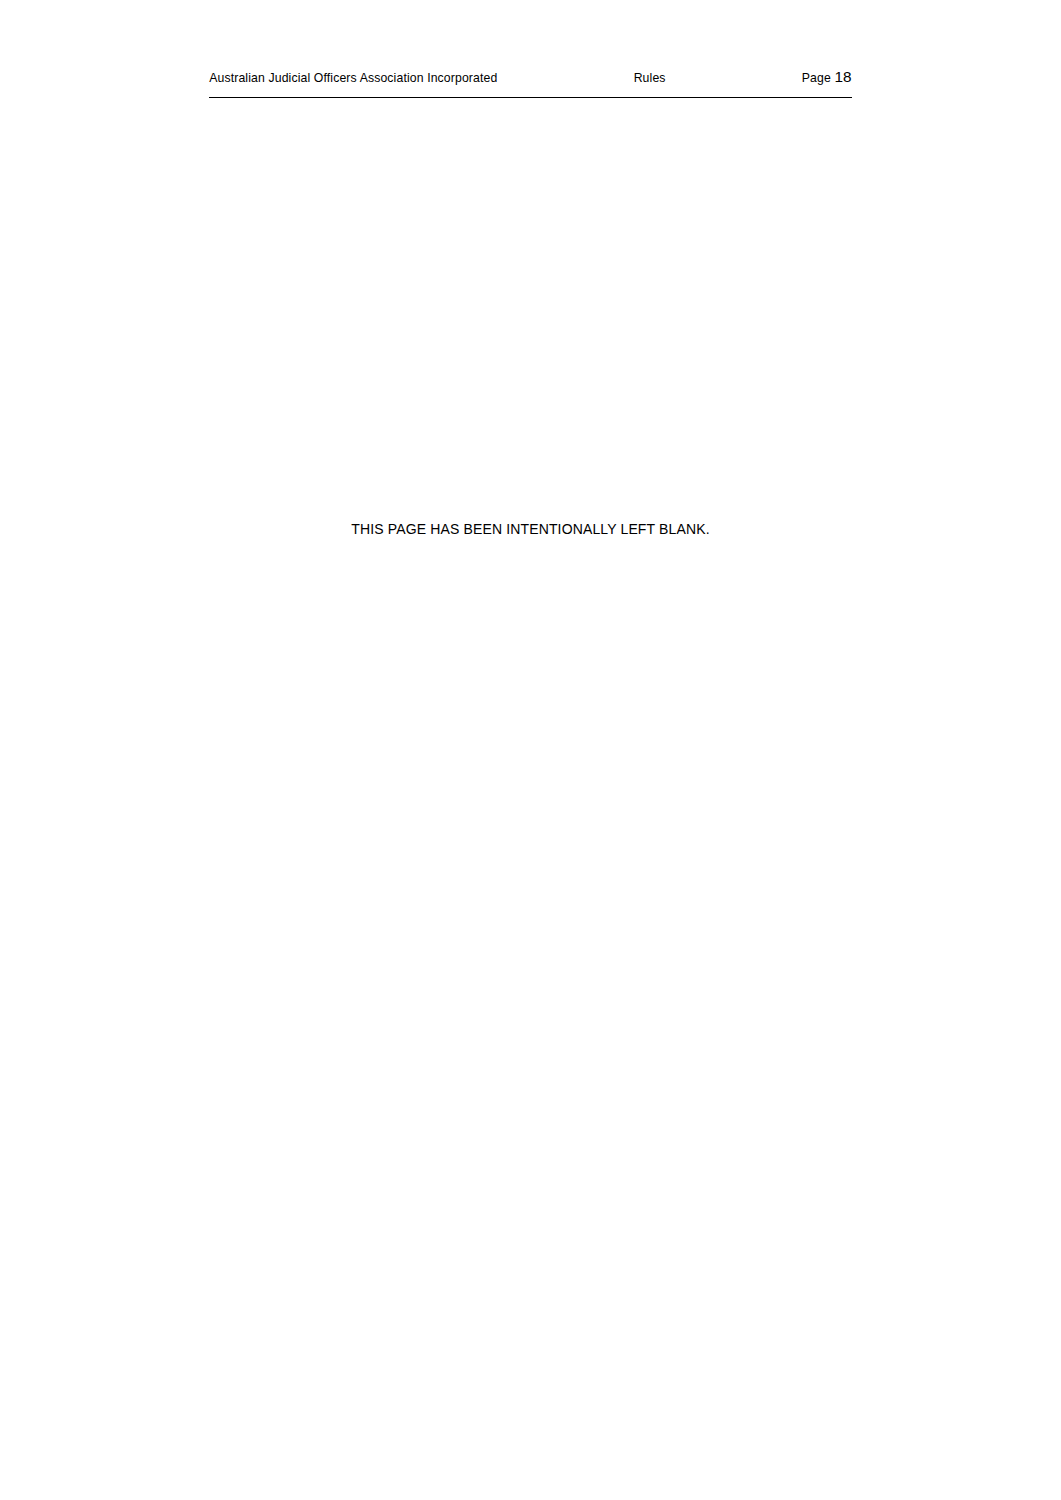Australian Judicial Officers Association Incorporated Rules Page 18
THIS PAGE HAS BEEN INTENTIONALLY LEFT BLANK.